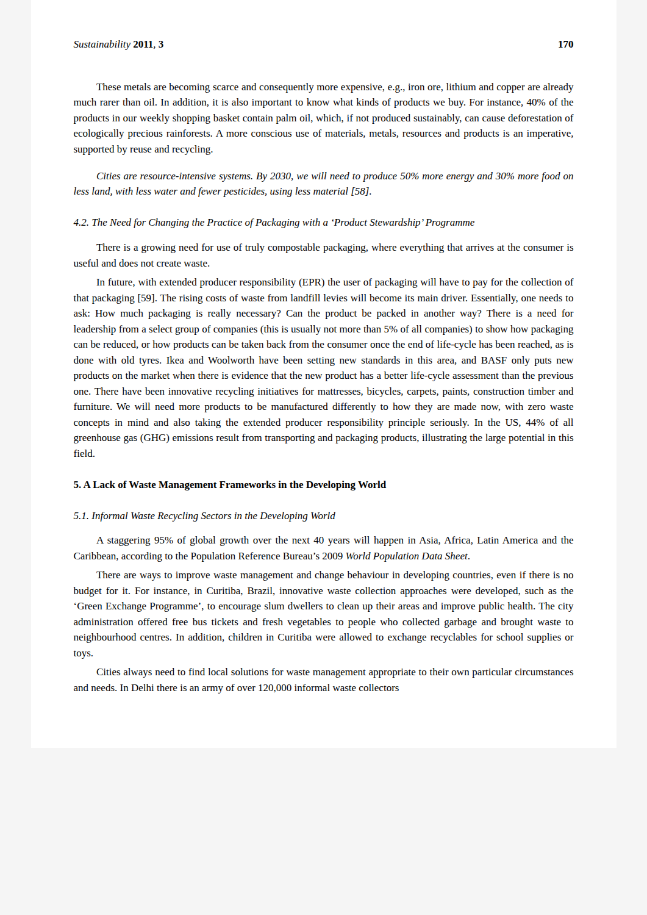Sustainability 2011, 3 170
These metals are becoming scarce and consequently more expensive, e.g., iron ore, lithium and copper are already much rarer than oil. In addition, it is also important to know what kinds of products we buy. For instance, 40% of the products in our weekly shopping basket contain palm oil, which, if not produced sustainably, can cause deforestation of ecologically precious rainforests. A more conscious use of materials, metals, resources and products is an imperative, supported by reuse and recycling.
Cities are resource-intensive systems. By 2030, we will need to produce 50% more energy and 30% more food on less land, with less water and fewer pesticides, using less material [58].
4.2. The Need for Changing the Practice of Packaging with a ‘Product Stewardship’ Programme
There is a growing need for use of truly compostable packaging, where everything that arrives at the consumer is useful and does not create waste.
In future, with extended producer responsibility (EPR) the user of packaging will have to pay for the collection of that packaging [59]. The rising costs of waste from landfill levies will become its main driver. Essentially, one needs to ask: How much packaging is really necessary? Can the product be packed in another way? There is a need for leadership from a select group of companies (this is usually not more than 5% of all companies) to show how packaging can be reduced, or how products can be taken back from the consumer once the end of life-cycle has been reached, as is done with old tyres. Ikea and Woolworth have been setting new standards in this area, and BASF only puts new products on the market when there is evidence that the new product has a better life-cycle assessment than the previous one. There have been innovative recycling initiatives for mattresses, bicycles, carpets, paints, construction timber and furniture. We will need more products to be manufactured differently to how they are made now, with zero waste concepts in mind and also taking the extended producer responsibility principle seriously. In the US, 44% of all greenhouse gas (GHG) emissions result from transporting and packaging products, illustrating the large potential in this field.
5. A Lack of Waste Management Frameworks in the Developing World
5.1. Informal Waste Recycling Sectors in the Developing World
A staggering 95% of global growth over the next 40 years will happen in Asia, Africa, Latin America and the Caribbean, according to the Population Reference Bureau’s 2009 World Population Data Sheet.
There are ways to improve waste management and change behaviour in developing countries, even if there is no budget for it. For instance, in Curitiba, Brazil, innovative waste collection approaches were developed, such as the ‘Green Exchange Programme’, to encourage slum dwellers to clean up their areas and improve public health. The city administration offered free bus tickets and fresh vegetables to people who collected garbage and brought waste to neighbourhood centres. In addition, children in Curitiba were allowed to exchange recyclables for school supplies or toys.
Cities always need to find local solutions for waste management appropriate to their own particular circumstances and needs. In Delhi there is an army of over 120,000 informal waste collectors